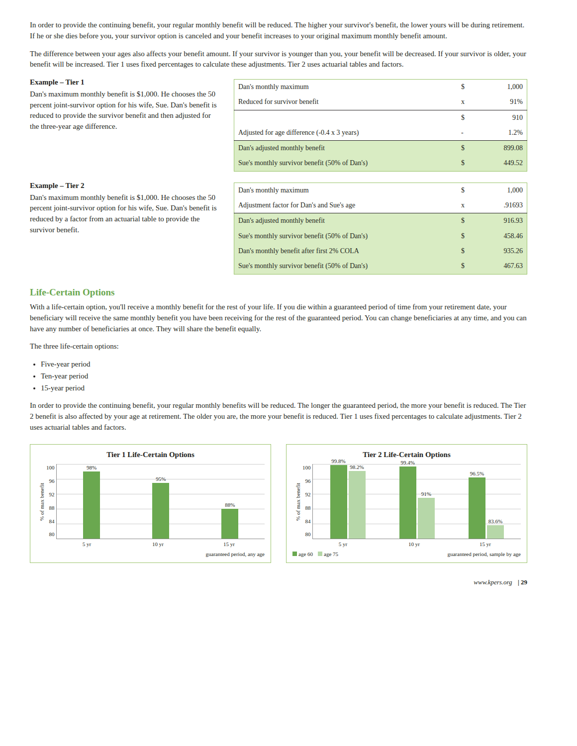In order to provide the continuing benefit, your regular monthly benefit will be reduced. The higher your survivor's benefit, the lower yours will be during retirement. If he or she dies before you, your survivor option is canceled and your benefit increases to your original maximum monthly benefit amount.
The difference between your ages also affects your benefit amount. If your survivor is younger than you, your benefit will be decreased. If your survivor is older, your benefit will be increased. Tier 1 uses fixed percentages to calculate these adjustments. Tier 2 uses actuarial tables and factors.
Example – Tier 1
Dan's maximum monthly benefit is $1,000. He chooses the 50 percent joint-survivor option for his wife, Sue. Dan's benefit is reduced to provide the survivor benefit and then adjusted for the three-year age difference.
| Dan's monthly maximum | $ | 1,000 |
| Reduced for survivor benefit | x | 91% |
| | $ | 910 |
| Adjusted for age difference (-0.4 x 3 years) | - | 1.2% |
| Dan's adjusted monthly benefit | $ | 899.08 |
| Sue's monthly survivor benefit (50% of Dan's) | $ | 449.52 |
Example – Tier 2
Dan's maximum monthly benefit is $1,000. He chooses the 50 percent joint-survivor option for his wife, Sue. Dan's benefit is reduced by a factor from an actuarial table to provide the survivor benefit.
| Dan's monthly maximum | $ | 1,000 |
| Adjustment factor for Dan's and Sue's age | x | .91693 |
| Dan's adjusted monthly benefit | $ | 916.93 |
| Sue's monthly survivor benefit (50% of Dan's) | $ | 458.46 |
| Dan's monthly benefit after first 2% COLA | $ | 935.26 |
| Sue's monthly survivor benefit (50% of Dan's) | $ | 467.63 |
Life-Certain Options
With a life-certain option, you'll receive a monthly benefit for the rest of your life. If you die within a guaranteed period of time from your retirement date, your beneficiary will receive the same monthly benefit you have been receiving for the rest of the guaranteed period. You can change beneficiaries at any time, and you can have any number of beneficiaries at once. They will share the benefit equally.
The three life-certain options:
Five-year period
Ten-year period
15-year period
In order to provide the continuing benefit, your regular monthly benefits will be reduced. The longer the guaranteed period, the more your benefit is reduced. The Tier 2 benefit is also affected by your age at retirement. The older you are, the more your benefit is reduced. Tier 1 uses fixed percentages to calculate adjustments. Tier 2 uses actuarial tables and factors.
Tier 1 Life-Certain Options
% of max benefit
100
96
92
88
84
80
98%
95%
88%
5 yr 10 yr 15 yr
guaranteed period, any age
Tier 2 Life-Certain Options
% of max benefit
100
96
92
88
84
80
99.8%
98.2%
99.4%
91%
96.5%
83.6%
5 yr 10 yr 15 yr
age 60 age 75 guaranteed period, sample by age
www.kpers.org | 29